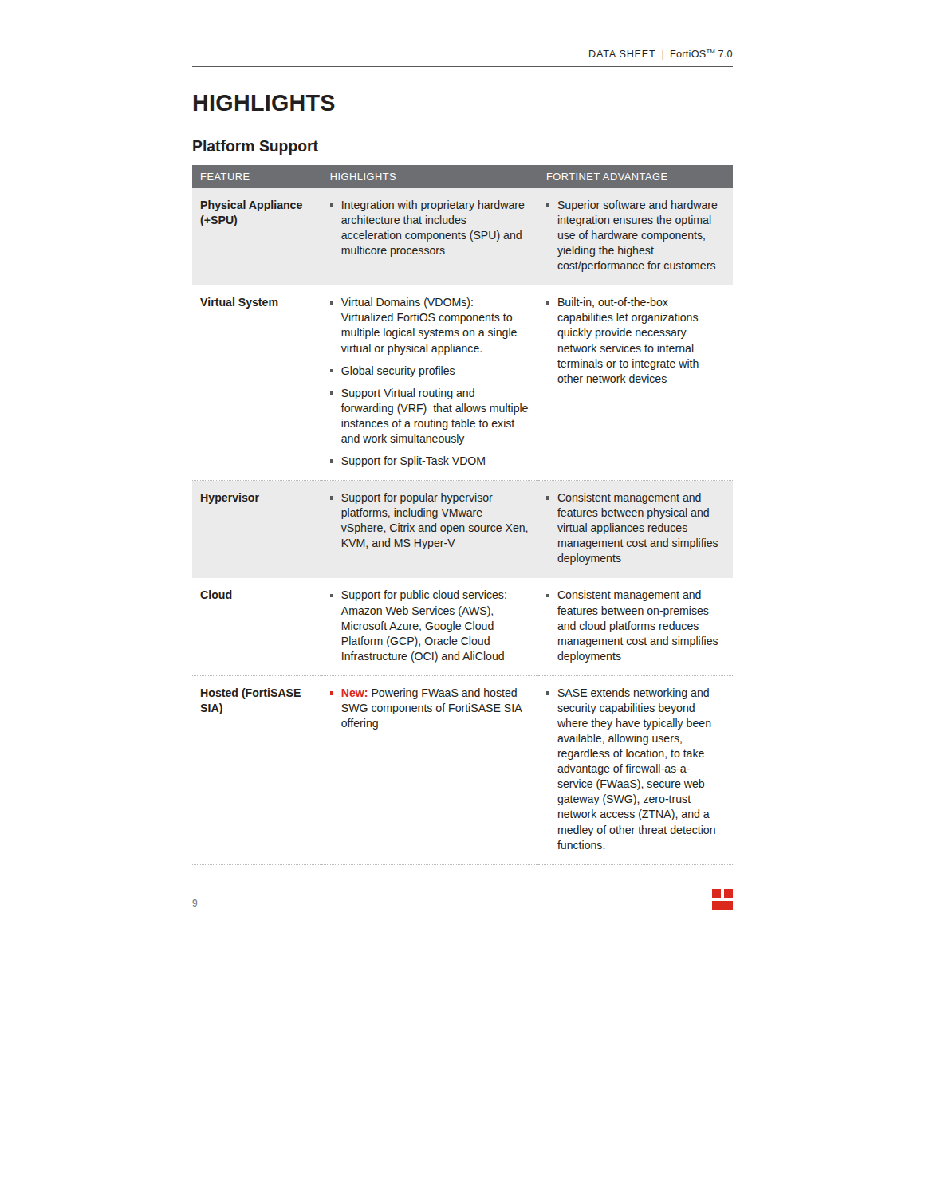DATA SHEET|FortiOSTM 7.0
HIGHLIGHTS
Platform Support
| FEATURE | HIGHLIGHTS | FORTINET ADVANTAGE |
| --- | --- | --- |
| Physical Appliance (+SPU) | Integration with proprietary hardware architecture that includes acceleration components (SPU) and multicore processors | Superior software and hardware integration ensures the optimal use of hardware components, yielding the highest cost/performance for customers |
| Virtual System | Virtual Domains (VDOMs): Virtualized FortiOS components to multiple logical systems on a single virtual or physical appliance. Global security profiles Support Virtual routing and forwarding (VRF) that allows multiple instances of a routing table to exist and work simultaneously Support for Split-Task VDOM | Built-in, out-of-the-box capabilities let organizations quickly provide necessary network services to internal terminals or to integrate with other network devices |
| Hypervisor | Support for popular hypervisor platforms, including VMware vSphere, Citrix and open source Xen, KVM, and MS Hyper-V | Consistent management and features between physical and virtual appliances reduces management cost and simplifies deployments |
| Cloud | Support for public cloud services: Amazon Web Services (AWS), Microsoft Azure, Google Cloud Platform (GCP), Oracle Cloud Infrastructure (OCI) and AliCloud | Consistent management and features between on-premises and cloud platforms reduces management cost and simplifies deployments |
| Hosted (FortiSASE SIA) | New: Powering FWaaS and hosted SWG components of FortiSASE SIA offering | SASE extends networking and security capabilities beyond where they have typically been available, allowing users, regardless of location, to take advantage of firewall-as-a-service (FWaaS), secure web gateway (SWG), zero-trust network access (ZTNA), and a medley of other threat detection functions. |
9